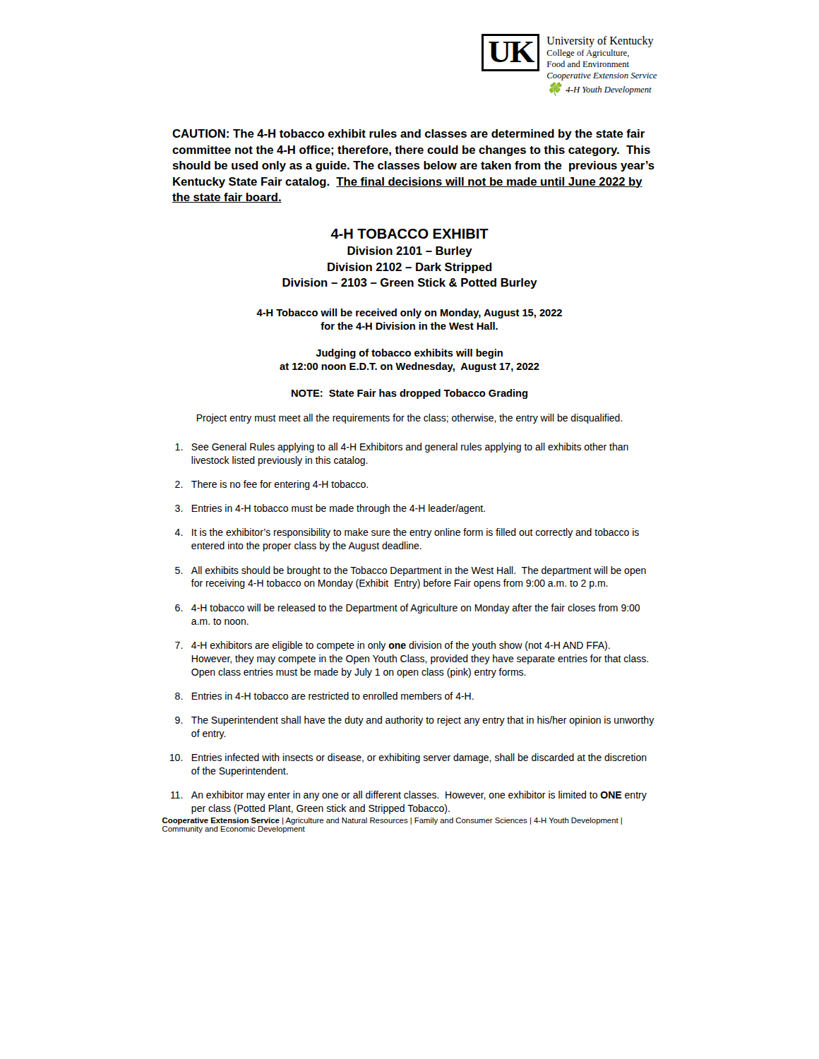UK
University of Kentucky
College of Agriculture,
Food and Environment
Cooperative Extension Service
🍀 4-H Youth Development
CAUTION: The 4-H tobacco exhibit rules and classes are determined by the state fair committee not the 4-H office; therefore, there could be changes to this category. This should be used only as a guide. The classes below are taken from the previous year’s Kentucky State Fair catalog. The final decisions will not be made until June 2022 by the state fair board.
4-H TOBACCO EXHIBIT
Division 2101 – Burley
Division 2102 – Dark Stripped
Division – 2103 – Green Stick & Potted Burley
4-H Tobacco will be received only on Monday, August 15, 2022
for the 4-H Division in the West Hall.
Judging of tobacco exhibits will begin
at 12:00 noon E.D.T. on Wednesday, August 17, 2022
NOTE: State Fair has dropped Tobacco Grading
Project entry must meet all the requirements for the class; otherwise, the entry will be disqualified.
See General Rules applying to all 4-H Exhibitors and general rules applying to all exhibits other than livestock listed previously in this catalog.
There is no fee for entering 4-H tobacco.
Entries in 4-H tobacco must be made through the 4-H leader/agent.
It is the exhibitor’s responsibility to make sure the entry online form is filled out correctly and tobacco is entered into the proper class by the August deadline.
All exhibits should be brought to the Tobacco Department in the West Hall. The department will be open for receiving 4-H tobacco on Monday (Exhibit Entry) before Fair opens from 9:00 a.m. to 2 p.m.
4-H tobacco will be released to the Department of Agriculture on Monday after the fair closes from 9:00 a.m. to noon.
4-H exhibitors are eligible to compete in only one division of the youth show (not 4-H AND FFA). However, they may compete in the Open Youth Class, provided they have separate entries for that class. Open class entries must be made by July 1 on open class (pink) entry forms.
Entries in 4-H tobacco are restricted to enrolled members of 4-H.
The Superintendent shall have the duty and authority to reject any entry that in his/her opinion is unworthy of entry.
Entries infected with insects or disease, or exhibiting server damage, shall be discarded at the discretion of the Superintendent.
An exhibitor may enter in any one or all different classes. However, one exhibitor is limited to ONE entry per class (Potted Plant, Green stick and Stripped Tobacco).
Cooperative Extension Service | Agriculture and Natural Resources | Family and Consumer Sciences | 4-H Youth Development | Community and Economic Development